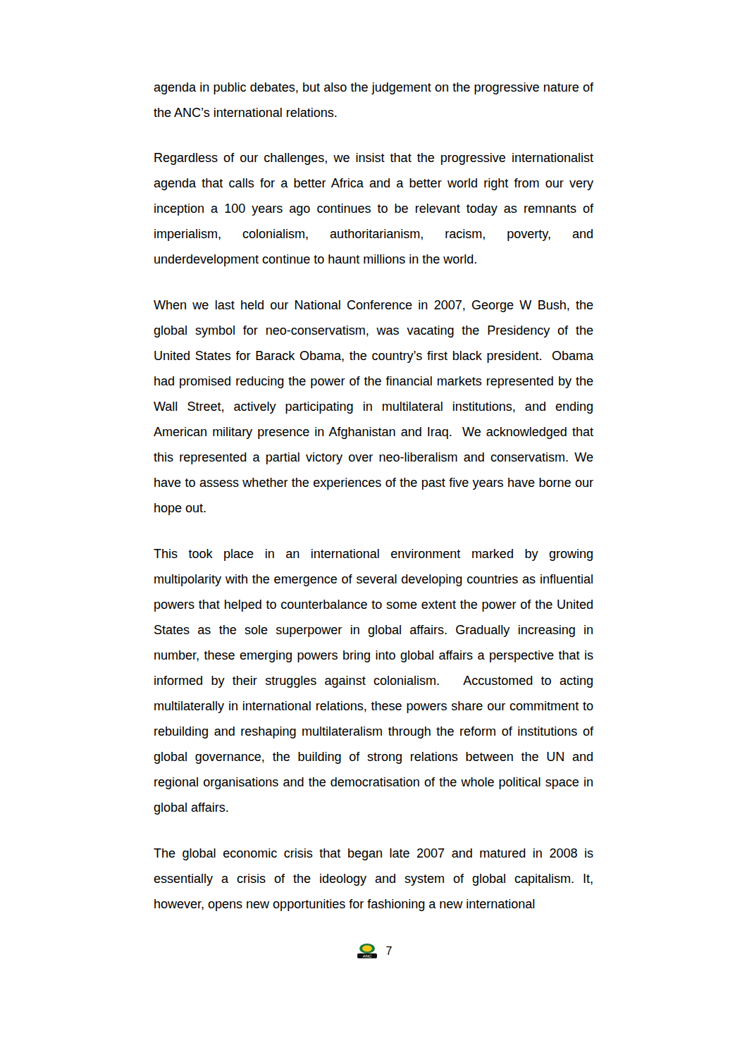agenda in public debates, but also the judgement on the progressive nature of the ANC’s international relations.
Regardless of our challenges, we insist that the progressive internationalist agenda that calls for a better Africa and a better world right from our very inception a 100 years ago continues to be relevant today as remnants of imperialism, colonialism, authoritarianism, racism, poverty, and underdevelopment continue to haunt millions in the world.
When we last held our National Conference in 2007, George W Bush, the global symbol for neo-conservatism, was vacating the Presidency of the United States for Barack Obama, the country’s first black president. Obama had promised reducing the power of the financial markets represented by the Wall Street, actively participating in multilateral institutions, and ending American military presence in Afghanistan and Iraq. We acknowledged that this represented a partial victory over neo-liberalism and conservatism. We have to assess whether the experiences of the past five years have borne our hope out.
This took place in an international environment marked by growing multipolarity with the emergence of several developing countries as influential powers that helped to counterbalance to some extent the power of the United States as the sole superpower in global affairs. Gradually increasing in number, these emerging powers bring into global affairs a perspective that is informed by their struggles against colonialism. Accustomed to acting multilaterally in international relations, these powers share our commitment to rebuilding and reshaping multilateralism through the reform of institutions of global governance, the building of strong relations between the UN and regional organisations and the democratisation of the whole political space in global affairs.
The global economic crisis that began late 2007 and matured in 2008 is essentially a crisis of the ideology and system of global capitalism. It, however, opens new opportunities for fashioning a new international
ANC 7